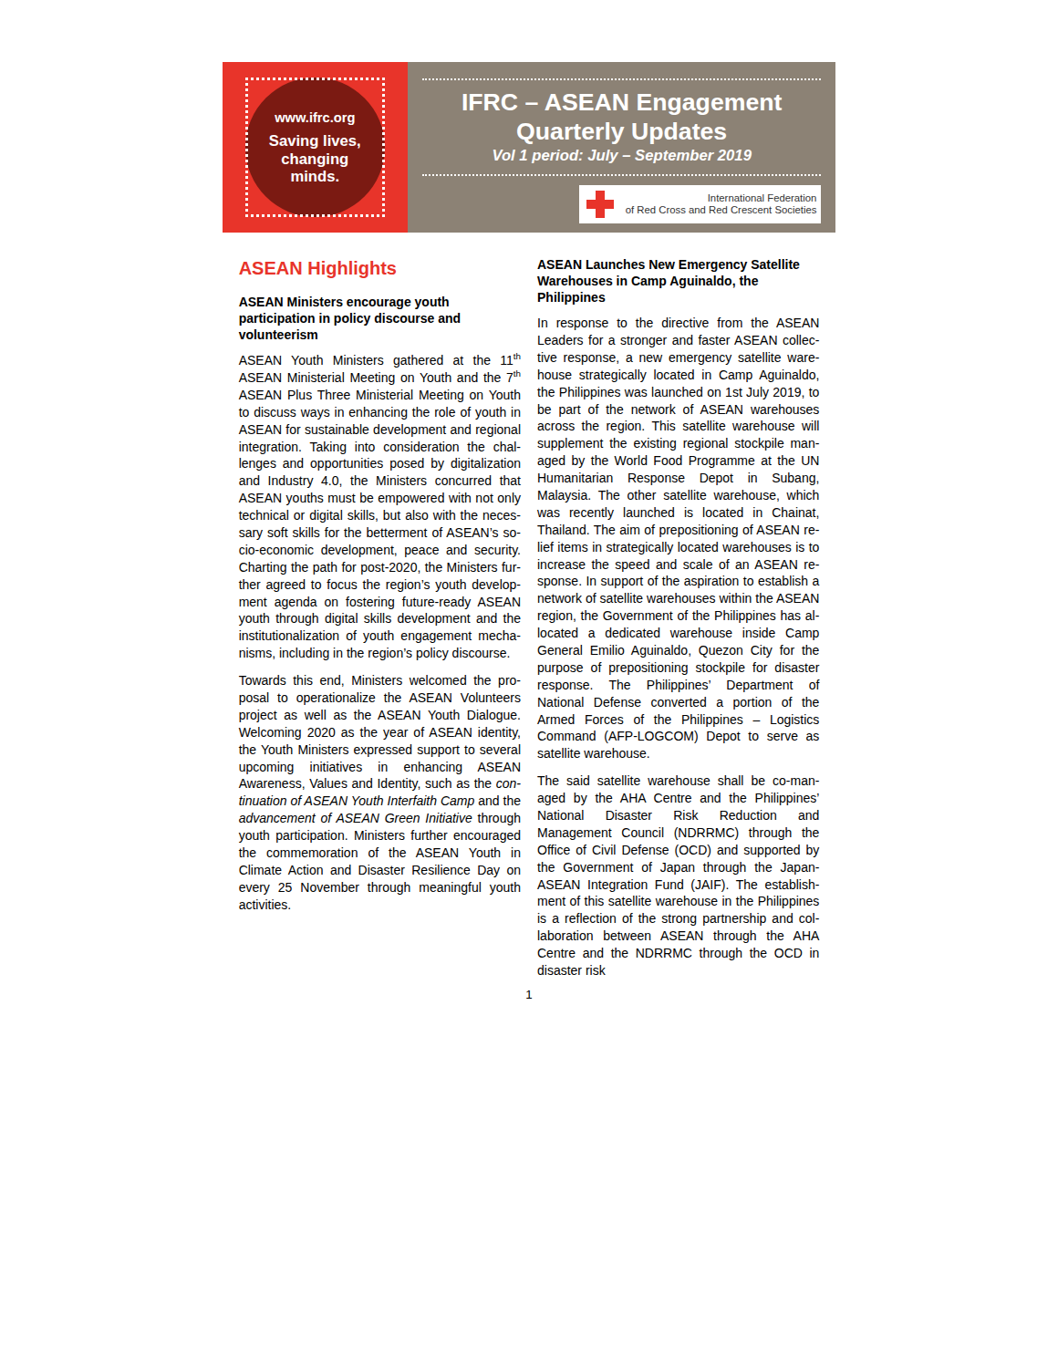www.ifrc.org
Saving lives,
changing minds.
IFRC – ASEAN Engagement
Quarterly Updates
Vol 1 period: July – September 2019
| | International Federation of Red Cross and Red Crescent Societies |
ASEAN Highlights
ASEAN Ministers encourage youth participation in policy discourse and volunteerism
ASEAN Youth Ministers gathered at the 11th ASEAN Ministerial Meeting on Youth and the 7th ASEAN Plus Three Ministerial Meeting on Youth to discuss ways in enhancing the role of youth in ASEAN for sustainable development and regional integration. Taking into consideration the challenges and opportunities posed by digitalization and Industry 4.0, the Ministers concurred that ASEAN youths must be empowered with not only technical or digital skills, but also with the necessary soft skills for the betterment of ASEAN’s socio-economic development, peace and security. Charting the path for post-2020, the Ministers further agreed to focus the region’s youth development agenda on fostering future-ready ASEAN youth through digital skills development and the institutionalization of youth engagement mechanisms, including in the region’s policy discourse.
Towards this end, Ministers welcomed the proposal to operationalize the ASEAN Volunteers project as well as the ASEAN Youth Dialogue. Welcoming 2020 as the year of ASEAN identity, the Youth Ministers expressed support to several upcoming initiatives in enhancing ASEAN Awareness, Values and Identity, such as the continuation of ASEAN Youth Interfaith Camp and the advancement of ASEAN Green Initiative through youth participation. Ministers further encouraged the commemoration of the ASEAN Youth in Climate Action and Disaster Resilience Day on every 25 November through meaningful youth activities.
ASEAN Launches New Emergency Satellite Warehouses in Camp Aguinaldo, the Philippines
In response to the directive from the ASEAN Leaders for a stronger and faster ASEAN collective response, a new emergency satellite warehouse strategically located in Camp Aguinaldo, the Philippines was launched on 1st July 2019, to be part of the network of ASEAN warehouses across the region. This satellite warehouse will supplement the existing regional stockpile managed by the World Food Programme at the UN Humanitarian Response Depot in Subang, Malaysia. The other satellite warehouse, which was recently launched is located in Chainat, Thailand. The aim of prepositioning of ASEAN relief items in strategically located warehouses is to increase the speed and scale of an ASEAN response. In support of the aspiration to establish a network of satellite warehouses within the ASEAN region, the Government of the Philippines has allocated a dedicated warehouse inside Camp General Emilio Aguinaldo, Quezon City for the purpose of prepositioning stockpile for disaster response. The Philippines’ Department of National Defense converted a portion of the Armed Forces of the Philippines – Logistics Command (AFP-LOGCOM) Depot to serve as satellite warehouse.
The said satellite warehouse shall be co-managed by the AHA Centre and the Philippines’ National Disaster Risk Reduction and Management Council (NDRRMC) through the Office of Civil Defense (OCD) and supported by the Government of Japan through the Japan-ASEAN Integration Fund (JAIF). The establishment of this satellite warehouse in the Philippines is a reflection of the strong partnership and collaboration between ASEAN through the AHA Centre and the NDRRMC through the OCD in disaster risk
1